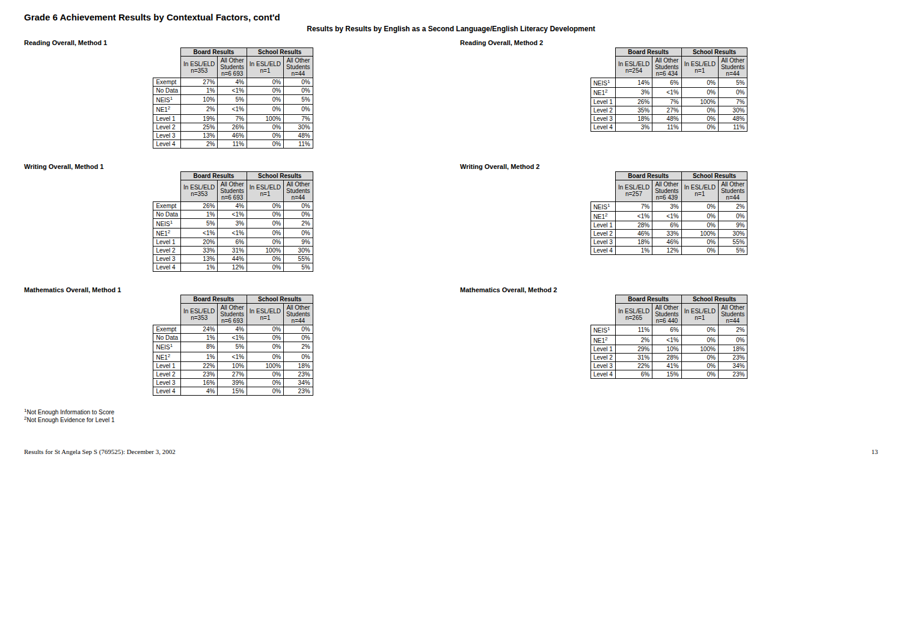Grade 6 Achievement Results by Contextual Factors, cont'd
Results by Results by English as a Second Language/English Literacy Development
Reading Overall, Method 1
| | Board Results | School Results |
| | In ESL/ELD n=353 | All Other Students n=6 693 | In ESL/ELD n=1 | All Other Students n=44 |
| Exempt | 27% | 4% | 0% | 0% |
| No Data | 1% | <1% | 0% | 0% |
| NEIS 1 | 10% | 5% | 0% | 5% |
| NE1 2 | 2% | <1% | 0% | 0% |
| Level 1 | 19% | 7% | 100% | 7% |
| Level 2 | 25% | 26% | 0% | 30% |
| Level 3 | 13% | 46% | 0% | 48% |
| Level 4 | 2% | 11% | 0% | 11% |
Reading Overall, Method 2
| | Board Results | School Results |
| | In ESL/ELD n=254 | All Other Students n=6 434 | In ESL/ELD n=1 | All Other Students n=44 |
| NEIS 1 | 14% | 6% | 0% | 5% |
| NE1 2 | 3% | <1% | 0% | 0% |
| Level 1 | 26% | 7% | 100% | 7% |
| Level 2 | 35% | 27% | 0% | 30% |
| Level 3 | 18% | 48% | 0% | 48% |
| Level 4 | 3% | 11% | 0% | 11% |
Writing Overall, Method 1
| | Board Results | School Results |
| | In ESL/ELD n=353 | All Other Students n=6 693 | In ESL/ELD n=1 | All Other Students n=44 |
| Exempt | 26% | 4% | 0% | 0% |
| No Data | 1% | <1% | 0% | 0% |
| NEIS 1 | 5% | 3% | 0% | 2% |
| NE1 2 | <1% | <1% | 0% | 0% |
| Level 1 | 20% | 6% | 0% | 9% |
| Level 2 | 33% | 31% | 100% | 30% |
| Level 3 | 13% | 44% | 0% | 55% |
| Level 4 | 1% | 12% | 0% | 5% |
Writing Overall, Method 2
| | Board Results | School Results |
| | In ESL/ELD n=257 | All Other Students n=6 439 | In ESL/ELD n=1 | All Other Students n=44 |
| NEIS 1 | 7% | 3% | 0% | 2% |
| NE1 2 | <1% | <1% | 0% | 0% |
| Level 1 | 28% | 6% | 0% | 9% |
| Level 2 | 46% | 33% | 100% | 30% |
| Level 3 | 18% | 46% | 0% | 55% |
| Level 4 | 1% | 12% | 0% | 5% |
Mathematics Overall, Method 1
| | Board Results | School Results |
| | In ESL/ELD n=353 | All Other Students n=6 693 | In ESL/ELD n=1 | All Other Students n=44 |
| Exempt | 24% | 4% | 0% | 0% |
| No Data | 1% | <1% | 0% | 0% |
| NEIS 1 | 8% | 5% | 0% | 2% |
| NE1 2 | 1% | <1% | 0% | 0% |
| Level 1 | 22% | 10% | 100% | 18% |
| Level 2 | 23% | 27% | 0% | 23% |
| Level 3 | 16% | 39% | 0% | 34% |
| Level 4 | 4% | 15% | 0% | 23% |
Mathematics Overall, Method 2
| | Board Results | School Results |
| | In ESL/ELD n=265 | All Other Students n=6 440 | In ESL/ELD n=1 | All Other Students n=44 |
| NEIS 1 | 11% | 6% | 0% | 2% |
| NE1 2 | 2% | <1% | 0% | 0% |
| Level 1 | 29% | 10% | 100% | 18% |
| Level 2 | 31% | 28% | 0% | 23% |
| Level 3 | 22% | 41% | 0% | 34% |
| Level 4 | 6% | 15% | 0% | 23% |
1Not Enough Information to Score
2Not Enough Evidence for Level 1
Results for St Angela Sep S (769525): December 3, 2002 13